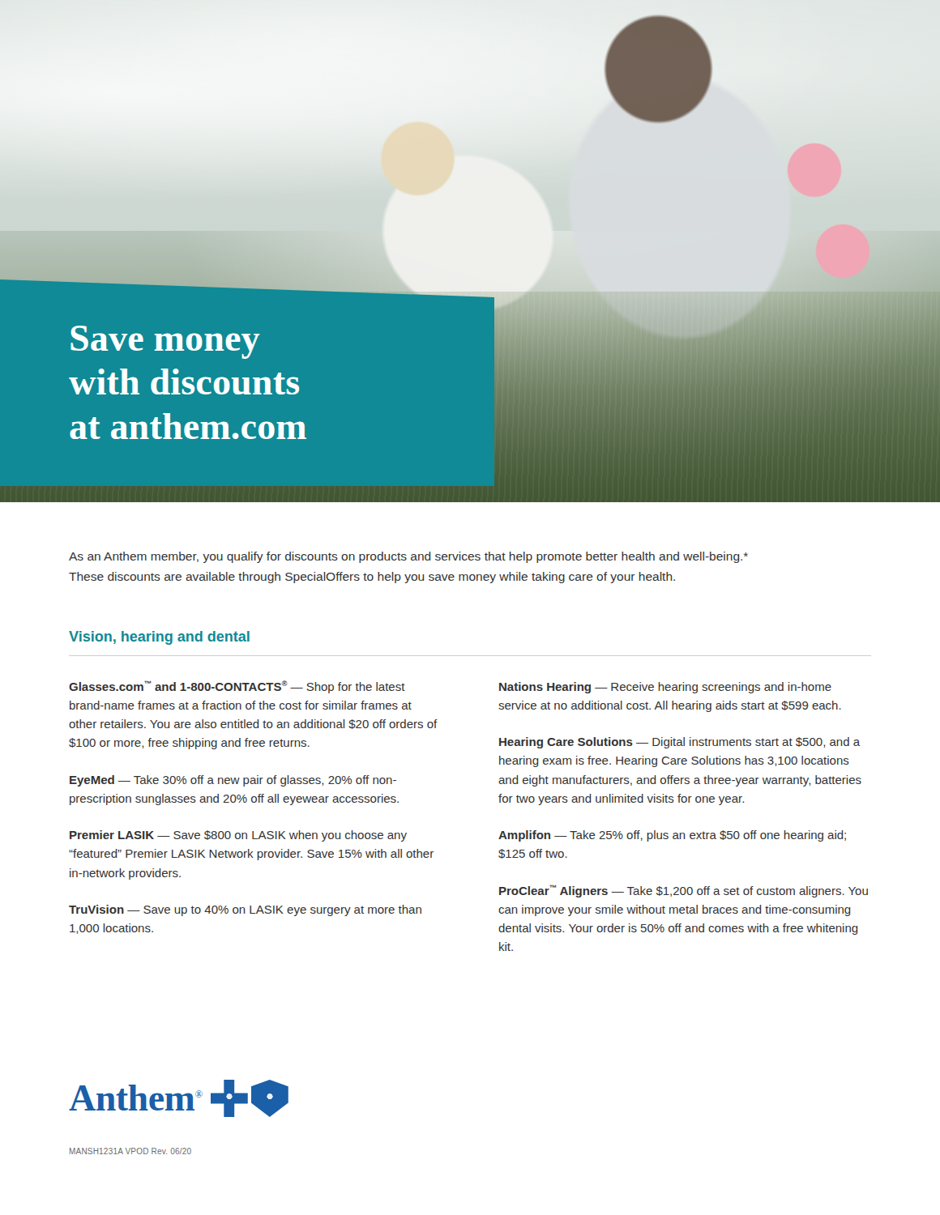Save money
with discounts
at anthem.com
As an Anthem member, you qualify for discounts on products and services that help promote better health and well-being.* These discounts are available through SpecialOffers to help you save money while taking care of your health.
Vision, hearing and dental
Glasses.com™ and 1-800-CONTACTS® — Shop for the latest brand-name frames at a fraction of the cost for similar frames at other retailers. You are also entitled to an additional $20 off orders of $100 or more, free shipping and free returns.
EyeMed — Take 30% off a new pair of glasses, 20% off non-prescription sunglasses and 20% off all eyewear accessories.
Premier LASIK — Save $800 on LASIK when you choose any “featured” Premier LASIK Network provider. Save 15% with all other in-network providers.
TruVision — Save up to 40% on LASIK eye surgery at more than 1,000 locations.
Nations Hearing — Receive hearing screenings and in-home service at no additional cost. All hearing aids start at $599 each.
Hearing Care Solutions — Digital instruments start at $500, and a hearing exam is free. Hearing Care Solutions has 3,100 locations and eight manufacturers, and offers a three-year warranty, batteries for two years and unlimited visits for one year.
Amplifon — Take 25% off, plus an extra $50 off one hearing aid; $125 off two.
ProClear™ Aligners — Take $1,200 off a set of custom aligners. You can improve your smile without metal braces and time-consuming dental visits. Your order is 50% off and comes with a free whitening kit.
Anthem®
MANSH1231A VPOD Rev. 06/20